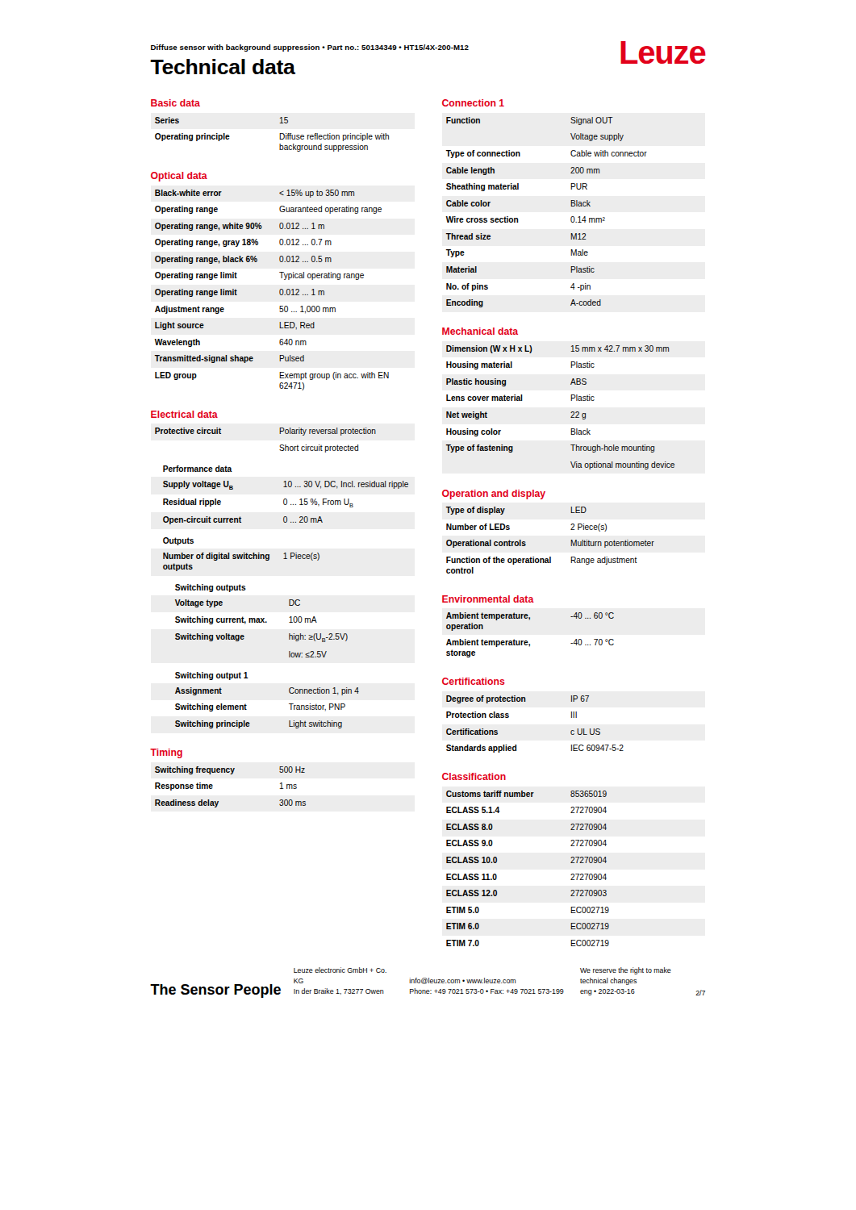Diffuse sensor with background suppression • Part no.: 50134349 • HT15/4X-200-M12
Technical data
Leuze
Basic data
| Series | 15 |
| Operating principle | Diffuse reflection principle with background suppression |
Optical data
| Black-white error | < 15% up to 350 mm |
| Operating range | Guaranteed operating range |
| Operating range, white 90% | 0.012 ... 1 m |
| Operating range, gray 18% | 0.012 ... 0.7 m |
| Operating range, black 6% | 0.012 ... 0.5 m |
| Operating range limit | Typical operating range |
| Operating range limit | 0.012 ... 1 m |
| Adjustment range | 50 ... 1,000 mm |
| Light source | LED, Red |
| Wavelength | 640 nm |
| Transmitted-signal shape | Pulsed |
| LED group | Exempt group (in acc. with EN 62471) |
Electrical data
| Protective circuit | Polarity reversal protection |
| | Short circuit protected |
| Performance data |
| Supply voltage U B | 10 ... 30 V, DC, Incl. residual ripple |
| Residual ripple | 0 ... 15 %, From U B |
| Open-circuit current | 0 ... 20 mA |
| Outputs |
| Number of digital switching outputs | 1 Piece(s) |
| Switching outputs |
| Voltage type | DC |
| Switching current, max. | 100 mA |
| Switching voltage | high: ≥(U B -2.5V) |
| | low: ≤2.5V |
| Switching output 1 |
| Assignment | Connection 1, pin 4 |
| Switching element | Transistor, PNP |
| Switching principle | Light switching |
Timing
| Switching frequency | 500 Hz |
| Response time | 1 ms |
| Readiness delay | 300 ms |
Connection 1
| Function | Signal OUT |
| | Voltage supply |
| Type of connection | Cable with connector |
| Cable length | 200 mm |
| Sheathing material | PUR |
| Cable color | Black |
| Wire cross section | 0.14 mm² |
| Thread size | M12 |
| Type | Male |
| Material | Plastic |
| No. of pins | 4 -pin |
| Encoding | A-coded |
Mechanical data
| Dimension (W x H x L) | 15 mm x 42.7 mm x 30 mm |
| Housing material | Plastic |
| Plastic housing | ABS |
| Lens cover material | Plastic |
| Net weight | 22 g |
| Housing color | Black |
| Type of fastening | Through-hole mounting |
| | Via optional mounting device |
Operation and display
| Type of display | LED |
| Number of LEDs | 2 Piece(s) |
| Operational controls | Multiturn potentiometer |
| Function of the operational control | Range adjustment |
Environmental data
| Ambient temperature, operation | -40 ... 60 °C |
| Ambient temperature, storage | -40 ... 70 °C |
Certifications
| Degree of protection | IP 67 |
| Protection class | III |
| Certifications | c UL US |
| Standards applied | IEC 60947-5-2 |
Classification
| Customs tariff number | 85365019 |
| ECLASS 5.1.4 | 27270904 |
| ECLASS 8.0 | 27270904 |
| ECLASS 9.0 | 27270904 |
| ECLASS 10.0 | 27270904 |
| ECLASS 11.0 | 27270904 |
| ECLASS 12.0 | 27270903 |
| ETIM 5.0 | EC002719 |
| ETIM 6.0 | EC002719 |
| ETIM 7.0 | EC002719 |
The Sensor People
Leuze electronic GmbH + Co. KG
In der Braike 1, 73277 Owen
info@leuze.com • www.leuze.com
Phone: +49 7021 573-0 • Fax: +49 7021 573-199
We reserve the right to make technical changes
eng • 2022-03-16
2/7